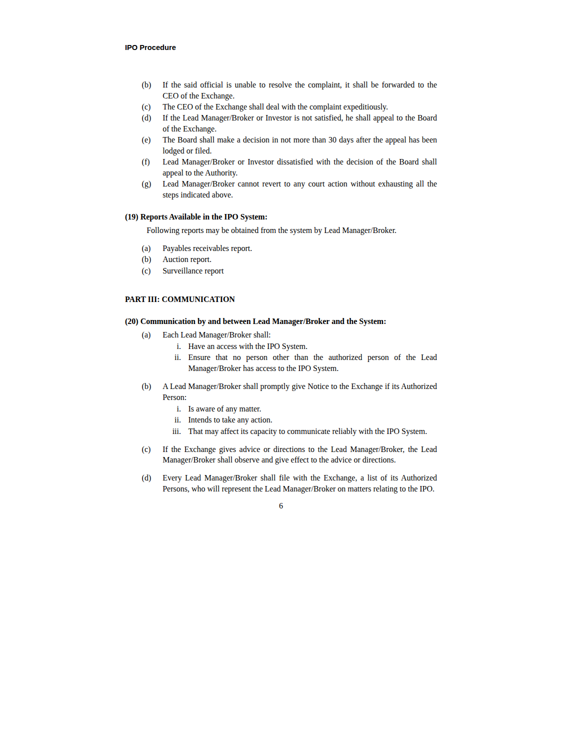IPO Procedure
(b) If the said official is unable to resolve the complaint, it shall be forwarded to the CEO of the Exchange.
(c) The CEO of the Exchange shall deal with the complaint expeditiously.
(d) If the Lead Manager/Broker or Investor is not satisfied, he shall appeal to the Board of the Exchange.
(e) The Board shall make a decision in not more than 30 days after the appeal has been lodged or filed.
(f) Lead Manager/Broker or Investor dissatisfied with the decision of the Board shall appeal to the Authority.
(g) Lead Manager/Broker cannot revert to any court action without exhausting all the steps indicated above.
(19) Reports Available in the IPO System:
Following reports may be obtained from the system by Lead Manager/Broker.
(a) Payables receivables report.
(b) Auction report.
(c) Surveillance report
PART III: COMMUNICATION
(20) Communication by and between Lead Manager/Broker and the System:
(a) Each Lead Manager/Broker shall:
i. Have an access with the IPO System.
ii. Ensure that no person other than the authorized person of the Lead Manager/Broker has access to the IPO System.
(b) A Lead Manager/Broker shall promptly give Notice to the Exchange if its Authorized Person:
i. Is aware of any matter.
ii. Intends to take any action.
iii. That may affect its capacity to communicate reliably with the IPO System.
(c) If the Exchange gives advice or directions to the Lead Manager/Broker, the Lead Manager/Broker shall observe and give effect to the advice or directions.
(d) Every Lead Manager/Broker shall file with the Exchange, a list of its Authorized Persons, who will represent the Lead Manager/Broker on matters relating to the IPO.
6